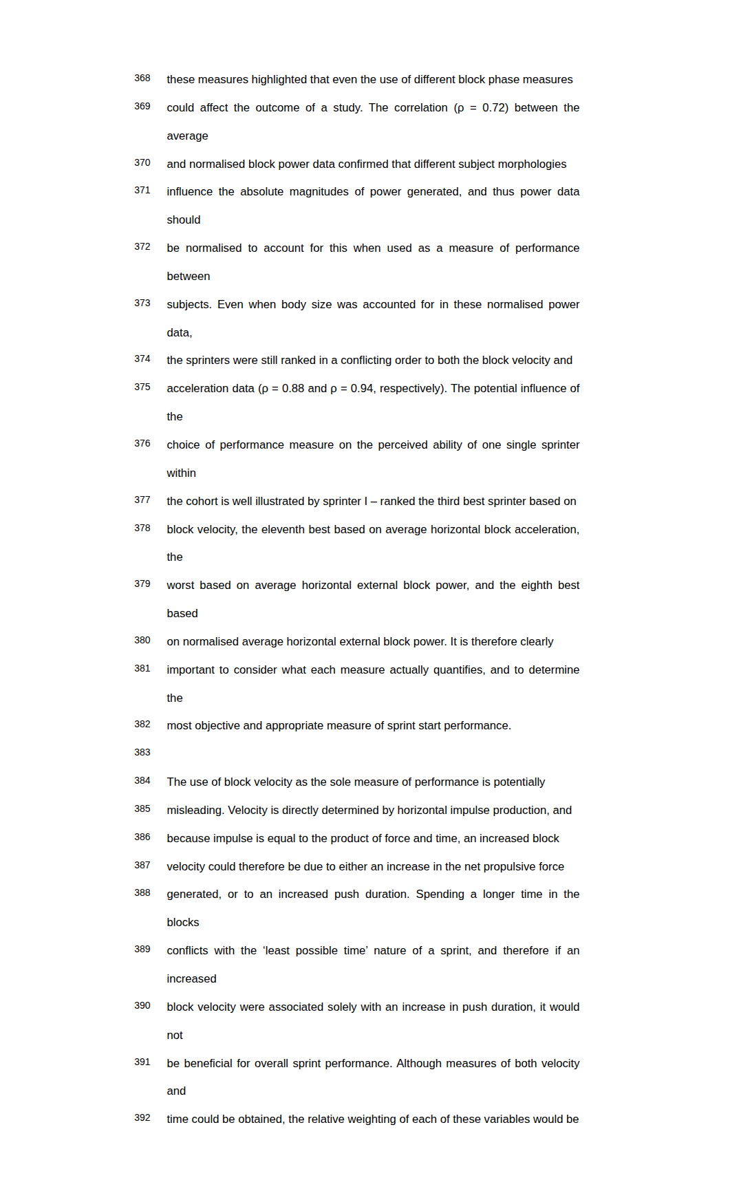these measures highlighted that even the use of different block phase measures
could affect the outcome of a study. The correlation (ρ = 0.72) between the average
and normalised block power data confirmed that different subject morphologies
influence the absolute magnitudes of power generated, and thus power data should
be normalised to account for this when used as a measure of performance between
subjects. Even when body size was accounted for in these normalised power data,
the sprinters were still ranked in a conflicting order to both the block velocity and
acceleration data (ρ = 0.88 and ρ = 0.94, respectively). The potential influence of the
choice of performance measure on the perceived ability of one single sprinter within
the cohort is well illustrated by sprinter I – ranked the third best sprinter based on
block velocity, the eleventh best based on average horizontal block acceleration, the
worst based on average horizontal external block power, and the eighth best based
on normalised average horizontal external block power. It is therefore clearly
important to consider what each measure actually quantifies, and to determine the
most objective and appropriate measure of sprint start performance.
The use of block velocity as the sole measure of performance is potentially
misleading. Velocity is directly determined by horizontal impulse production, and
because impulse is equal to the product of force and time, an increased block
velocity could therefore be due to either an increase in the net propulsive force
generated, or to an increased push duration. Spending a longer time in the blocks
conflicts with the ‘least possible time’ nature of a sprint, and therefore if an increased
block velocity were associated solely with an increase in push duration, it would not
be beneficial for overall sprint performance. Although measures of both velocity and
time could be obtained, the relative weighting of each of these variables would be